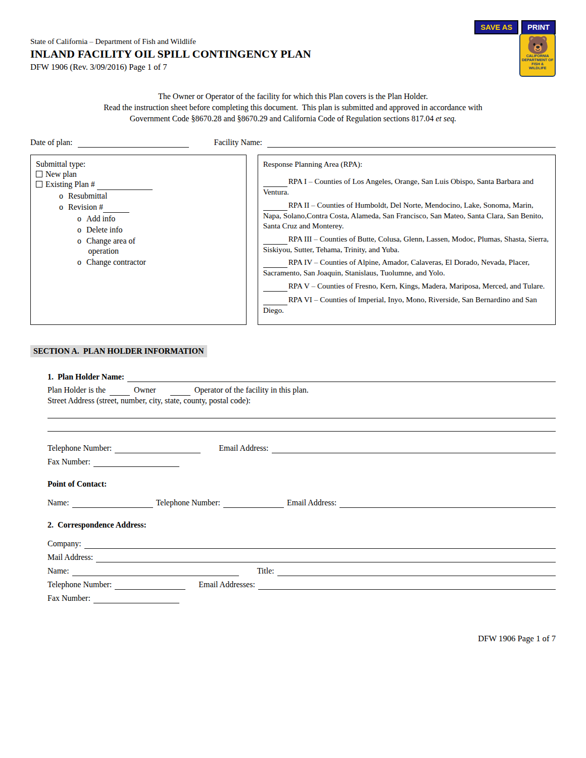SAVE AS PRINT
State of California – Department of Fish and Wildlife
INLAND FACILITY OIL SPILL CONTINGENCY PLAN
DFW 1906 (Rev. 3/09/2016) Page 1 of 7
🐻
CALIFORNIA
DEPARTMENT OF
FISH &
WILDLIFE
The Owner or Operator of the facility for which this Plan covers is the Plan Holder.
Read the instruction sheet before completing this document. This plan is submitted and approved in accordance with
Government Code §8670.28 and §8670.29 and California Code of Regulation sections 817.04 et seq.
Date of plan: Facility Name:
Submittal type:
New plan
Existing Plan #
o Resubmittal
o Revision #
o Add info
o Delete info
o Change area of
operation
o Change contractor
Response Planning Area (RPA):
RPA I – Counties of Los Angeles, Orange, San Luis Obispo, Santa Barbara and Ventura.
RPA II – Counties of Humboldt, Del Norte, Mendocino, Lake, Sonoma, Marin, Napa, Solano,Contra Costa, Alameda, San Francisco, San Mateo, Santa Clara, San Benito, Santa Cruz and Monterey.
RPA III – Counties of Butte, Colusa, Glenn, Lassen, Modoc, Plumas, Shasta, Sierra, Siskiyou, Sutter, Tehama, Trinity, and Yuba.
RPA IV – Counties of Alpine, Amador, Calaveras, El Dorado, Nevada, Placer, Sacramento, San Joaquin, Stanislaus, Tuolumne, and Yolo.
RPA V – Counties of Fresno, Kern, Kings, Madera, Mariposa, Merced, and Tulare.
RPA VI – Counties of Imperial, Inyo, Mono, Riverside, San Bernardino and San Diego.
SECTION A. PLAN HOLDER INFORMATION
1. Plan Holder Name:
Plan Holder is the Owner Operator of the facility in this plan.
Street Address (street, number, city, state, county, postal code):
Telephone Number: Email Address:
Fax Number:
Point of Contact:
Name: Telephone Number: Email Address:
2. Correspondence Address:
Company:
Mail Address:
Name: Title:
Telephone Number: Email Addresses:
Fax Number:
DFW 1906 Page 1 of 7